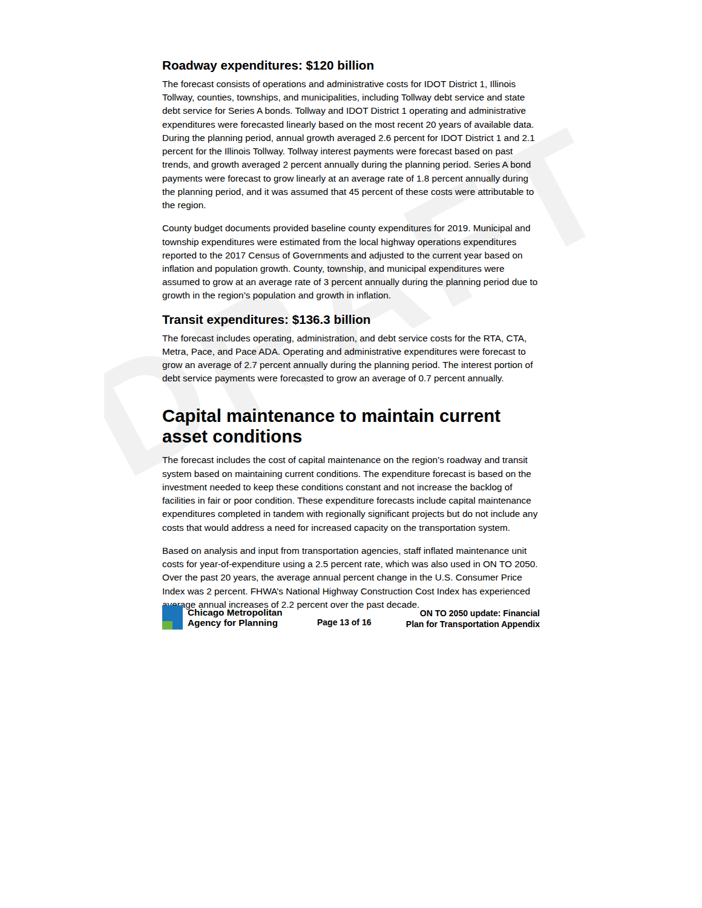DRAFT
Roadway expenditures: $120 billion
The forecast consists of operations and administrative costs for IDOT District 1, Illinois Tollway, counties, townships, and municipalities, including Tollway debt service and state debt service for Series A bonds. Tollway and IDOT District 1 operating and administrative expenditures were forecasted linearly based on the most recent 20 years of available data. During the planning period, annual growth averaged 2.6 percent for IDOT District 1 and 2.1 percent for the Illinois Tollway. Tollway interest payments were forecast based on past trends, and growth averaged 2 percent annually during the planning period. Series A bond payments were forecast to grow linearly at an average rate of 1.8 percent annually during the planning period, and it was assumed that 45 percent of these costs were attributable to the region.
County budget documents provided baseline county expenditures for 2019. Municipal and township expenditures were estimated from the local highway operations expenditures reported to the 2017 Census of Governments and adjusted to the current year based on inflation and population growth. County, township, and municipal expenditures were assumed to grow at an average rate of 3 percent annually during the planning period due to growth in the region’s population and growth in inflation.
Transit expenditures: $136.3 billion
The forecast includes operating, administration, and debt service costs for the RTA, CTA, Metra, Pace, and Pace ADA. Operating and administrative expenditures were forecast to grow an average of 2.7 percent annually during the planning period. The interest portion of debt service payments were forecasted to grow an average of 0.7 percent annually.
Capital maintenance to maintain current asset conditions
The forecast includes the cost of capital maintenance on the region’s roadway and transit system based on maintaining current conditions. The expenditure forecast is based on the investment needed to keep these conditions constant and not increase the backlog of facilities in fair or poor condition. These expenditure forecasts include capital maintenance expenditures completed in tandem with regionally significant projects but do not include any costs that would address a need for increased capacity on the transportation system.
Based on analysis and input from transportation agencies, staff inflated maintenance unit costs for year-of-expenditure using a 2.5 percent rate, which was also used in ON TO 2050. Over the past 20 years, the average annual percent change in the U.S. Consumer Price Index was 2 percent. FHWA’s National Highway Construction Cost Index has experienced average annual increases of 2.2 percent over the past decade.
Chicago Metropolitan
Agency for Planning
Page 13 of 16
ON TO 2050 update: Financial
Plan for Transportation Appendix